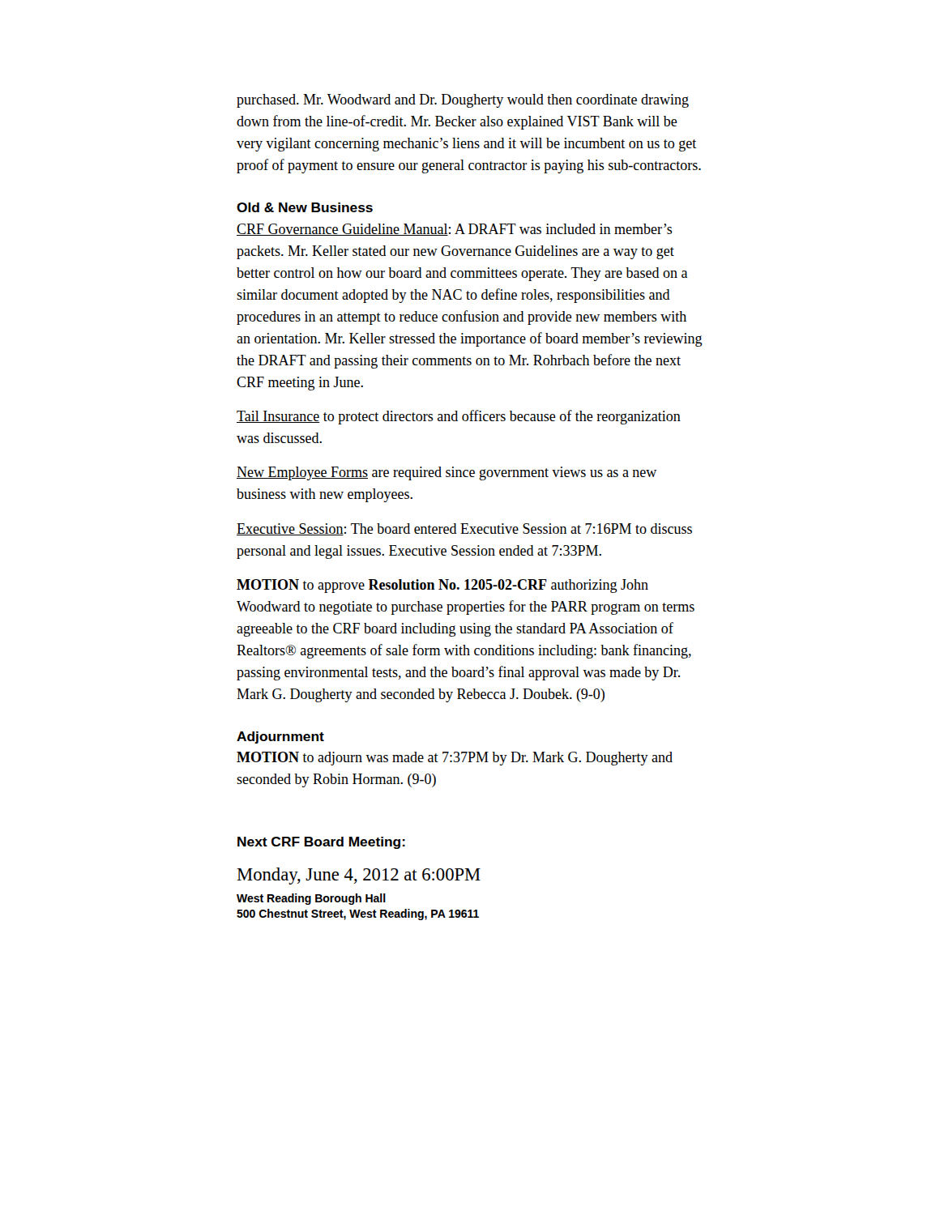purchased. Mr. Woodward and Dr. Dougherty would then coordinate drawing down from the line-of-credit. Mr. Becker also explained VIST Bank will be very vigilant concerning mechanic’s liens and it will be incumbent on us to get proof of payment to ensure our general contractor is paying his sub-contractors.
Old & New Business
CRF Governance Guideline Manual: A DRAFT was included in member’s packets. Mr. Keller stated our new Governance Guidelines are a way to get better control on how our board and committees operate. They are based on a similar document adopted by the NAC to define roles, responsibilities and procedures in an attempt to reduce confusion and provide new members with an orientation. Mr. Keller stressed the importance of board member’s reviewing the DRAFT and passing their comments on to Mr. Rohrbach before the next CRF meeting in June.
Tail Insurance to protect directors and officers because of the reorganization was discussed.
New Employee Forms are required since government views us as a new business with new employees.
Executive Session: The board entered Executive Session at 7:16PM to discuss personal and legal issues. Executive Session ended at 7:33PM.
MOTION to approve Resolution No. 1205-02-CRF authorizing John Woodward to negotiate to purchase properties for the PARR program on terms agreeable to the CRF board including using the standard PA Association of Realtors® agreements of sale form with conditions including: bank financing, passing environmental tests, and the board’s final approval was made by Dr. Mark G. Dougherty and seconded by Rebecca J. Doubek. (9-0)
Adjournment
MOTION to adjourn was made at 7:37PM by Dr. Mark G. Dougherty and seconded by Robin Horman. (9-0)
Next CRF Board Meeting:
Monday, June 4, 2012 at 6:00PM
West Reading Borough Hall
500 Chestnut Street, West Reading, PA 19611